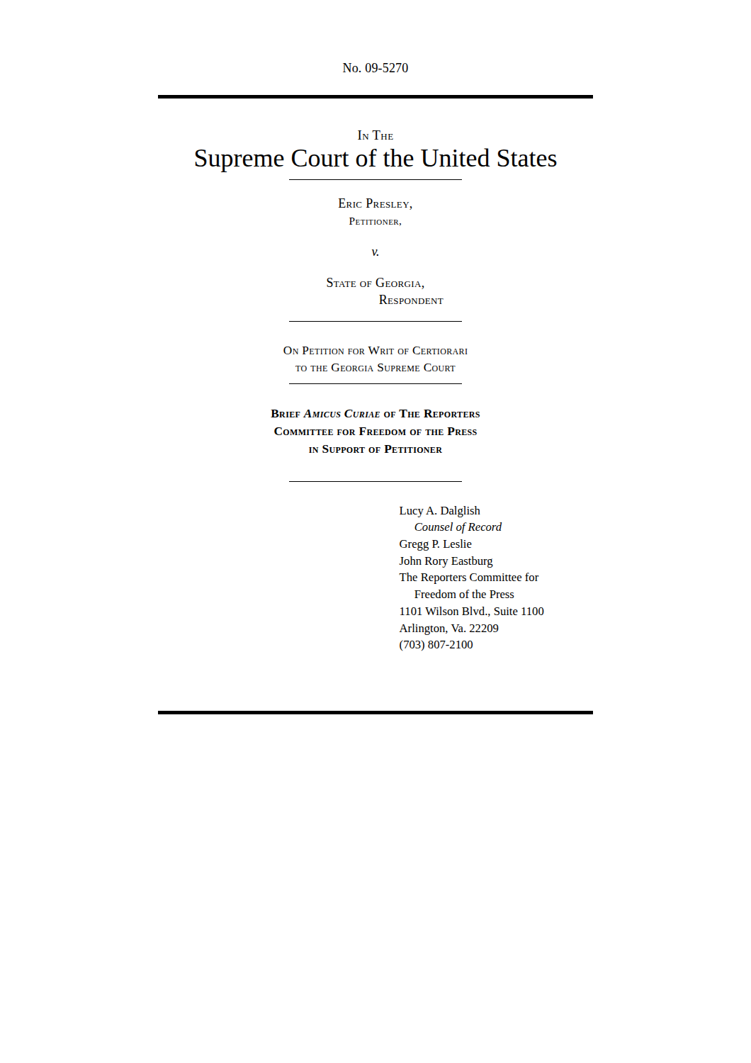No. 09-5270
In The
Supreme Court of the United States
Eric Presley,
Petitioner,
v.
State of Georgia,
Respondent
On Petition for Writ of Certiorari
to the Georgia Supreme Court
Brief Amicus Curiae of The Reporters
Committee for Freedom of the Press
in Support of Petitioner
Lucy A. Dalglish
Counsel of Record Gregg P. Leslie
John Rory Eastburg
The Reporters Committee for
Freedom of the Press 1101 Wilson Blvd., Suite 1100
Arlington, Va. 22209
(703) 807-2100